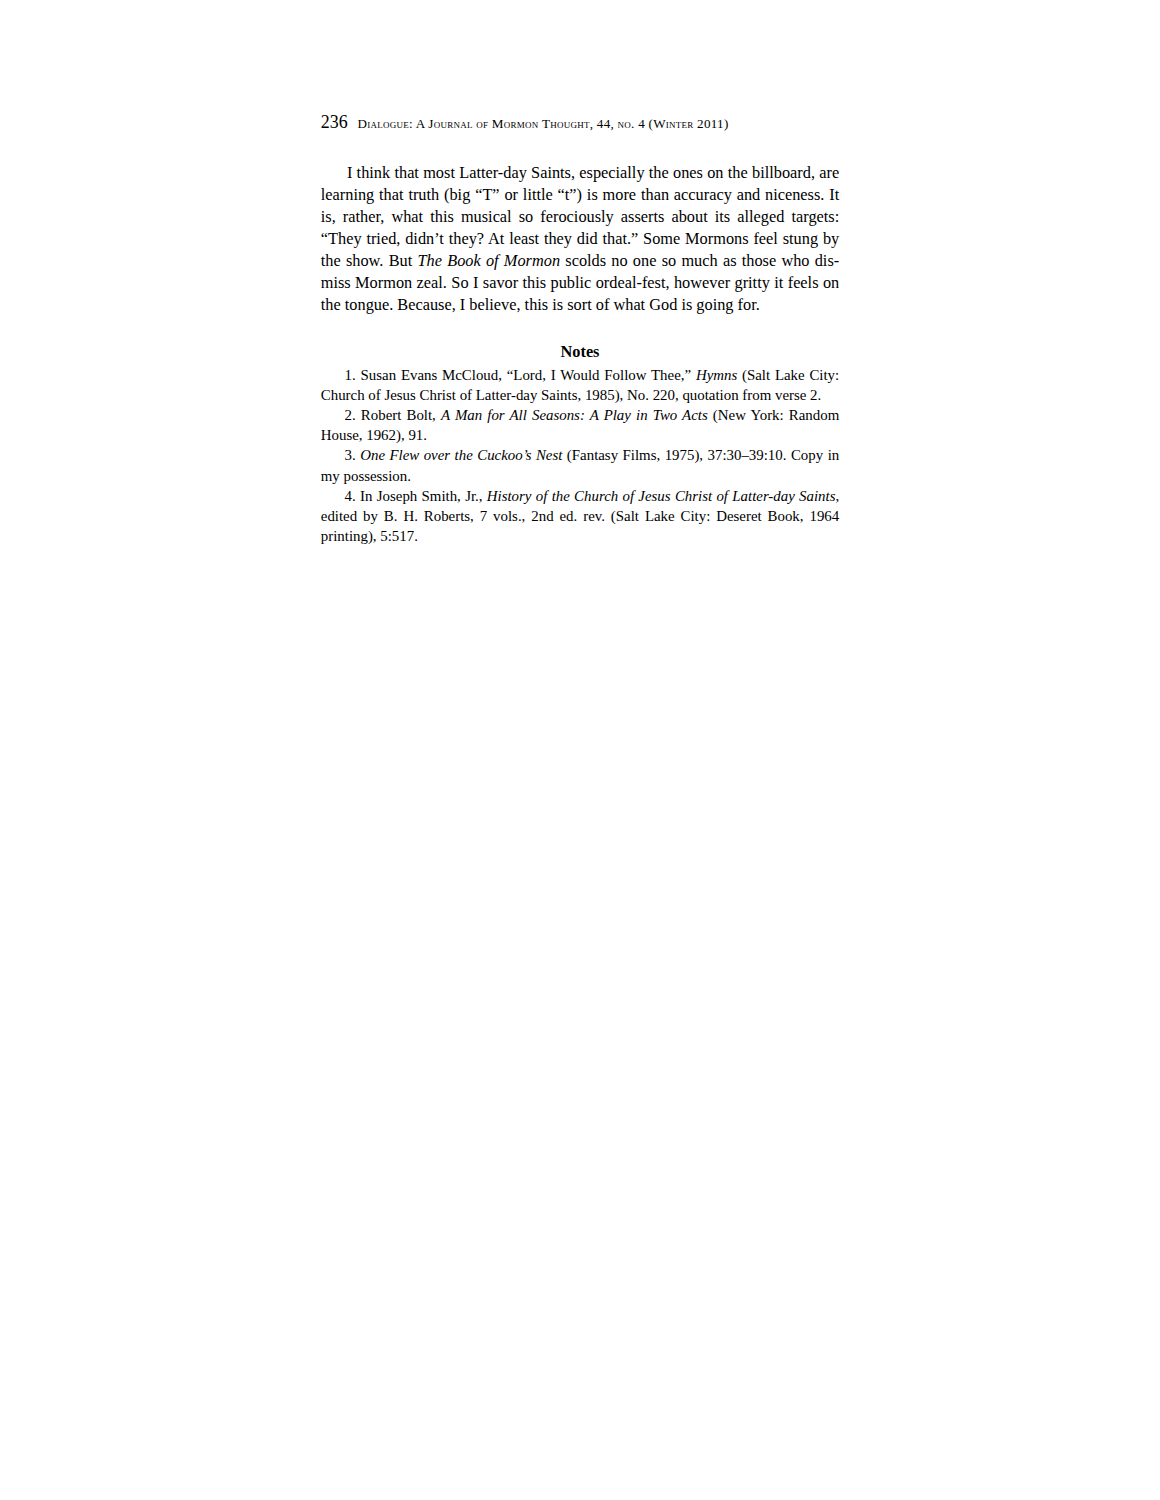236 Dialogue: A Journal of Mormon Thought, 44, no. 4 (Winter 2011)
I think that most Latter-day Saints, especially the ones on the billboard, are learning that truth (big “T” or little “t”) is more than accuracy and niceness. It is, rather, what this musical so ferociously asserts about its alleged targets: “They tried, didn’t they? At least they did that.” Some Mormons feel stung by the show. But The Book of Mormon scolds no one so much as those who dismiss Mormon zeal. So I savor this public ordeal-fest, however gritty it feels on the tongue. Because, I believe, this is sort of what God is going for.
Notes
1. Susan Evans McCloud, “Lord, I Would Follow Thee,” Hymns (Salt Lake City: Church of Jesus Christ of Latter-day Saints, 1985), No. 220, quotation from verse 2.
2. Robert Bolt, A Man for All Seasons: A Play in Two Acts (New York: Random House, 1962), 91.
3. One Flew over the Cuckoo’s Nest (Fantasy Films, 1975), 37:30–39:10. Copy in my possession.
4. In Joseph Smith, Jr., History of the Church of Jesus Christ of Latter-day Saints, edited by B. H. Roberts, 7 vols., 2nd ed. rev. (Salt Lake City: Deseret Book, 1964 printing), 5:517.